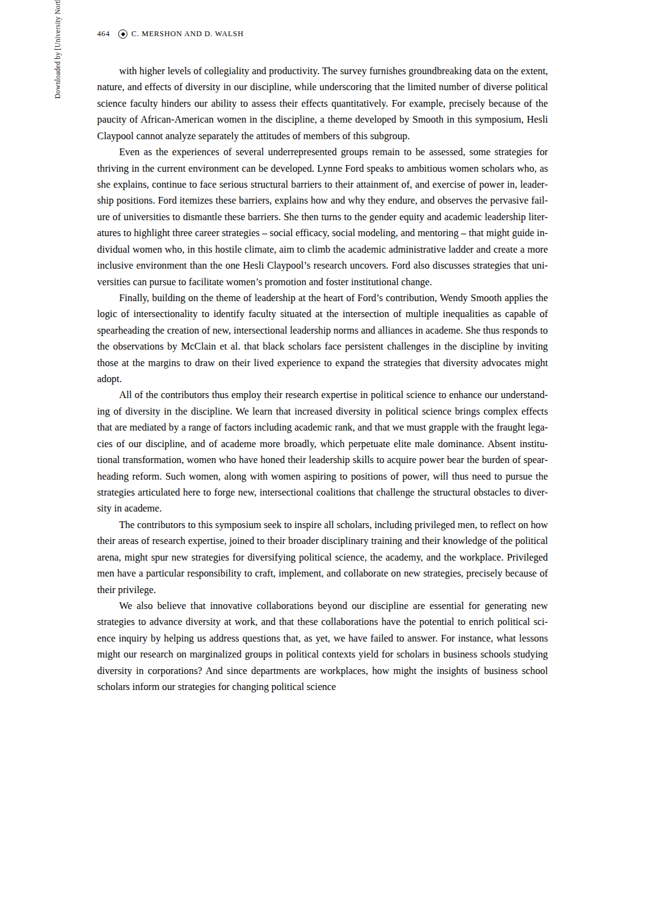Downloaded by [University North Carolina - Chapel Hill] at 08:01 03 August 2016
464 C. Mershon and D. Walsh
with higher levels of collegiality and productivity. The survey furnishes groundbreaking data on the extent, nature, and effects of diversity in our discipline, while underscoring that the limited number of diverse political science faculty hinders our ability to assess their effects quantitatively. For example, precisely because of the paucity of African-American women in the discipline, a theme developed by Smooth in this symposium, Hesli Claypool cannot analyze separately the attitudes of members of this subgroup.
Even as the experiences of several underrepresented groups remain to be assessed, some strategies for thriving in the current environment can be developed. Lynne Ford speaks to ambitious women scholars who, as she explains, continue to face serious structural barriers to their attainment of, and exercise of power in, leadership positions. Ford itemizes these barriers, explains how and why they endure, and observes the pervasive failure of universities to dismantle these barriers. She then turns to the gender equity and academic leadership literatures to highlight three career strategies – social efficacy, social modeling, and mentoring – that might guide individual women who, in this hostile climate, aim to climb the academic administrative ladder and create a more inclusive environment than the one Hesli Claypool’s research uncovers. Ford also discusses strategies that universities can pursue to facilitate women’s promotion and foster institutional change.
Finally, building on the theme of leadership at the heart of Ford’s contribution, Wendy Smooth applies the logic of intersectionality to identify faculty situated at the intersection of multiple inequalities as capable of spearheading the creation of new, intersectional leadership norms and alliances in academe. She thus responds to the observations by McClain et al. that black scholars face persistent challenges in the discipline by inviting those at the margins to draw on their lived experience to expand the strategies that diversity advocates might adopt.
All of the contributors thus employ their research expertise in political science to enhance our understanding of diversity in the discipline. We learn that increased diversity in political science brings complex effects that are mediated by a range of factors including academic rank, and that we must grapple with the fraught legacies of our discipline, and of academe more broadly, which perpetuate elite male dominance. Absent institutional transformation, women who have honed their leadership skills to acquire power bear the burden of spearheading reform. Such women, along with women aspiring to positions of power, will thus need to pursue the strategies articulated here to forge new, intersectional coalitions that challenge the structural obstacles to diversity in academe.
The contributors to this symposium seek to inspire all scholars, including privileged men, to reflect on how their areas of research expertise, joined to their broader disciplinary training and their knowledge of the political arena, might spur new strategies for diversifying political science, the academy, and the workplace. Privileged men have a particular responsibility to craft, implement, and collaborate on new strategies, precisely because of their privilege.
We also believe that innovative collaborations beyond our discipline are essential for generating new strategies to advance diversity at work, and that these collaborations have the potential to enrich political science inquiry by helping us address questions that, as yet, we have failed to answer. For instance, what lessons might our research on marginalized groups in political contexts yield for scholars in business schools studying diversity in corporations? And since departments are workplaces, how might the insights of business school scholars inform our strategies for changing political science